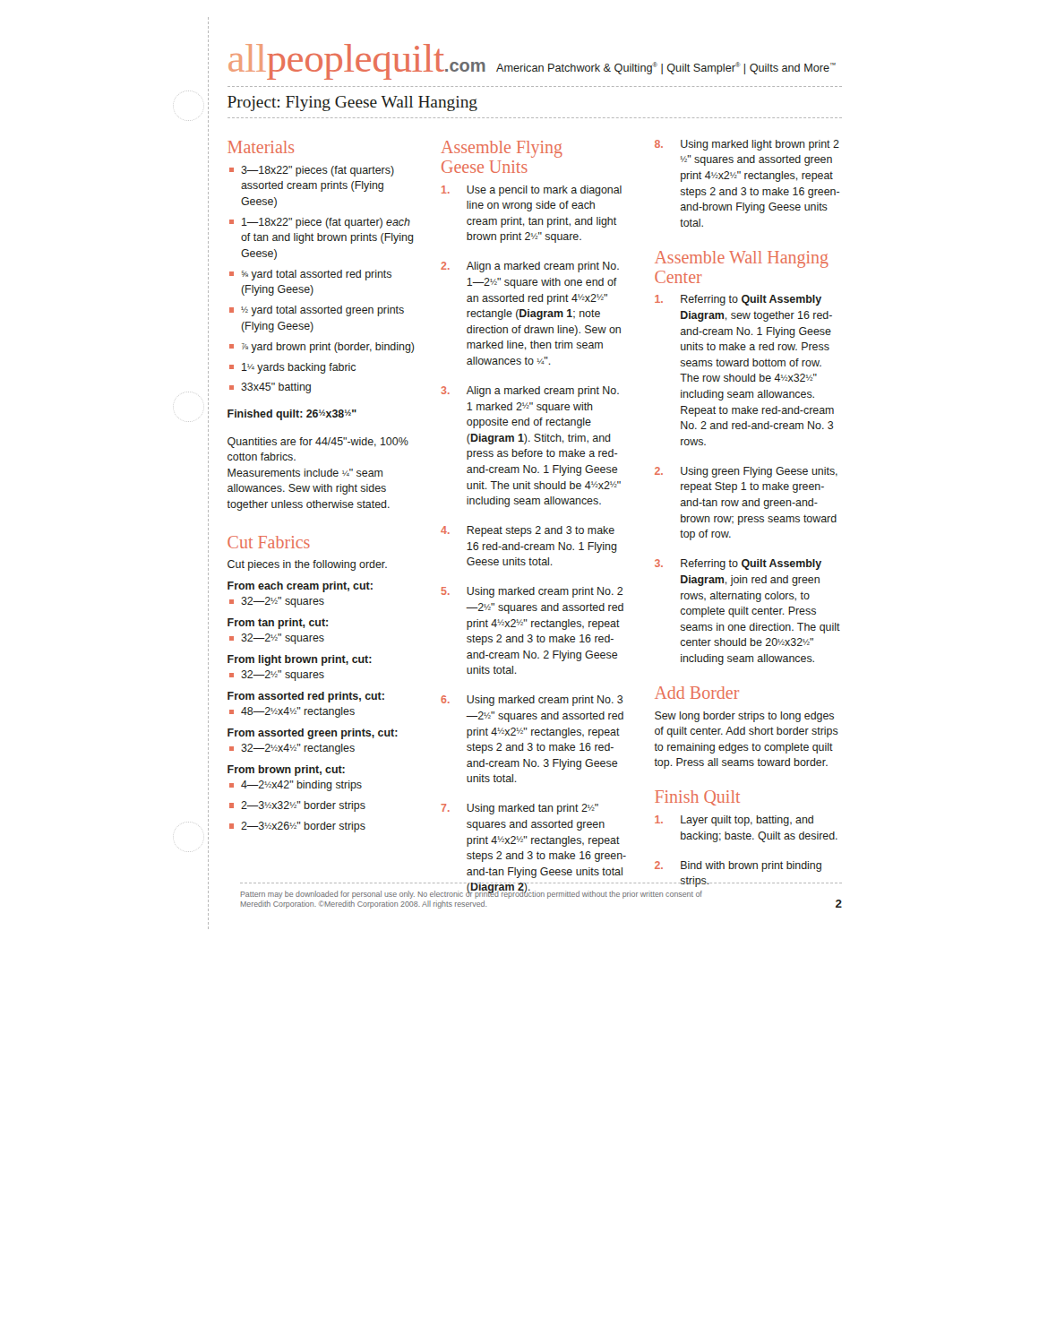all people quilt.com
American Patchwork & Quilting® | Quilt Sampler® | Quilts and More™
Project: Flying Geese Wall Hanging
Materials
3—18x22" pieces (fat quarters) assorted cream prints (Flying Geese)
1—18x22" piece (fat quarter) each of tan and light brown prints (Flying Geese)
⅝ yard total assorted red prints (Flying Geese)
½ yard total assorted green prints (Flying Geese)
⅞ yard brown print (border, binding)
1¼ yards backing fabric
33x45" batting
Finished quilt: 26½x38½"
Quantities are for 44/45"-wide, 100% cotton fabrics.
Measurements include ¼" seam allowances. Sew with right sides together unless otherwise stated.
Cut Fabrics
Cut pieces in the following order.
From each cream print, cut:
32—2½" squares
From tan print, cut:
32—2½" squares
From light brown print, cut:
32—2½" squares
From assorted red prints, cut:
48—2½x4½" rectangles
From assorted green prints, cut:
32—2½x4½" rectangles
From brown print, cut:
4—2½x42" binding strips
2—3½x32½" border strips
2—3½x26½" border strips
Assemble Flying
Geese Units
Use a pencil to mark a diagonal line on wrong side of each cream print, tan print, and light brown print 2½" square.
Align a marked cream print No. 1—2½" square with one end of an assorted red print 4½x2½" rectangle (Diagram 1; note direction of drawn line). Sew on marked line, then trim seam allowances to ¼".
Align a marked cream print No. 1 marked 2½" square with opposite end of rectangle (Diagram 1). Stitch, trim, and press as before to make a red-and-cream No. 1 Flying Geese unit. The unit should be 4½x2½" including seam allowances.
Repeat steps 2 and 3 to make 16 red-and-cream No. 1 Flying Geese units total.
Using marked cream print No. 2—2½" squares and assorted red print 4½x2½" rectangles, repeat steps 2 and 3 to make 16 red-and-cream No. 2 Flying Geese units total.
Using marked cream print No. 3—2½" squares and assorted red print 4½x2½" rectangles, repeat steps 2 and 3 to make 16 red-and-cream No. 3 Flying Geese units total.
Using marked tan print 2½" squares and assorted green print 4½x2½" rectangles, repeat steps 2 and 3 to make 16 green-and-tan Flying Geese units total (Diagram 2).
Using marked light brown print 2½" squares and assorted green print 4½x2½" rectangles, repeat steps 2 and 3 to make 16 green-and-brown Flying Geese units total.
Assemble Wall Hanging
Center
Referring to Quilt Assembly Diagram, sew together 16 red-and-cream No. 1 Flying Geese units to make a red row. Press seams toward bottom of row. The row should be 4½x32½" including seam allowances. Repeat to make red-and-cream No. 2 and red-and-cream No. 3 rows.
Using green Flying Geese units, repeat Step 1 to make green-and-tan row and green-and-brown row; press seams toward top of row.
Referring to Quilt Assembly Diagram, join red and green rows, alternating colors, to complete quilt center. Press seams in one direction. The quilt center should be 20½x32½" including seam allowances.
Add Border
Sew long border strips to long edges of quilt center. Add short border strips to remaining edges to complete quilt top. Press all seams toward border.
Finish Quilt
Layer quilt top, batting, and backing; baste. Quilt as desired.
Bind with brown print binding strips.
Pattern may be downloaded for personal use only. No electronic or printed reproduction permitted without the prior written consent of Meredith Corporation. ©Meredith Corporation 2008. All rights reserved.
2